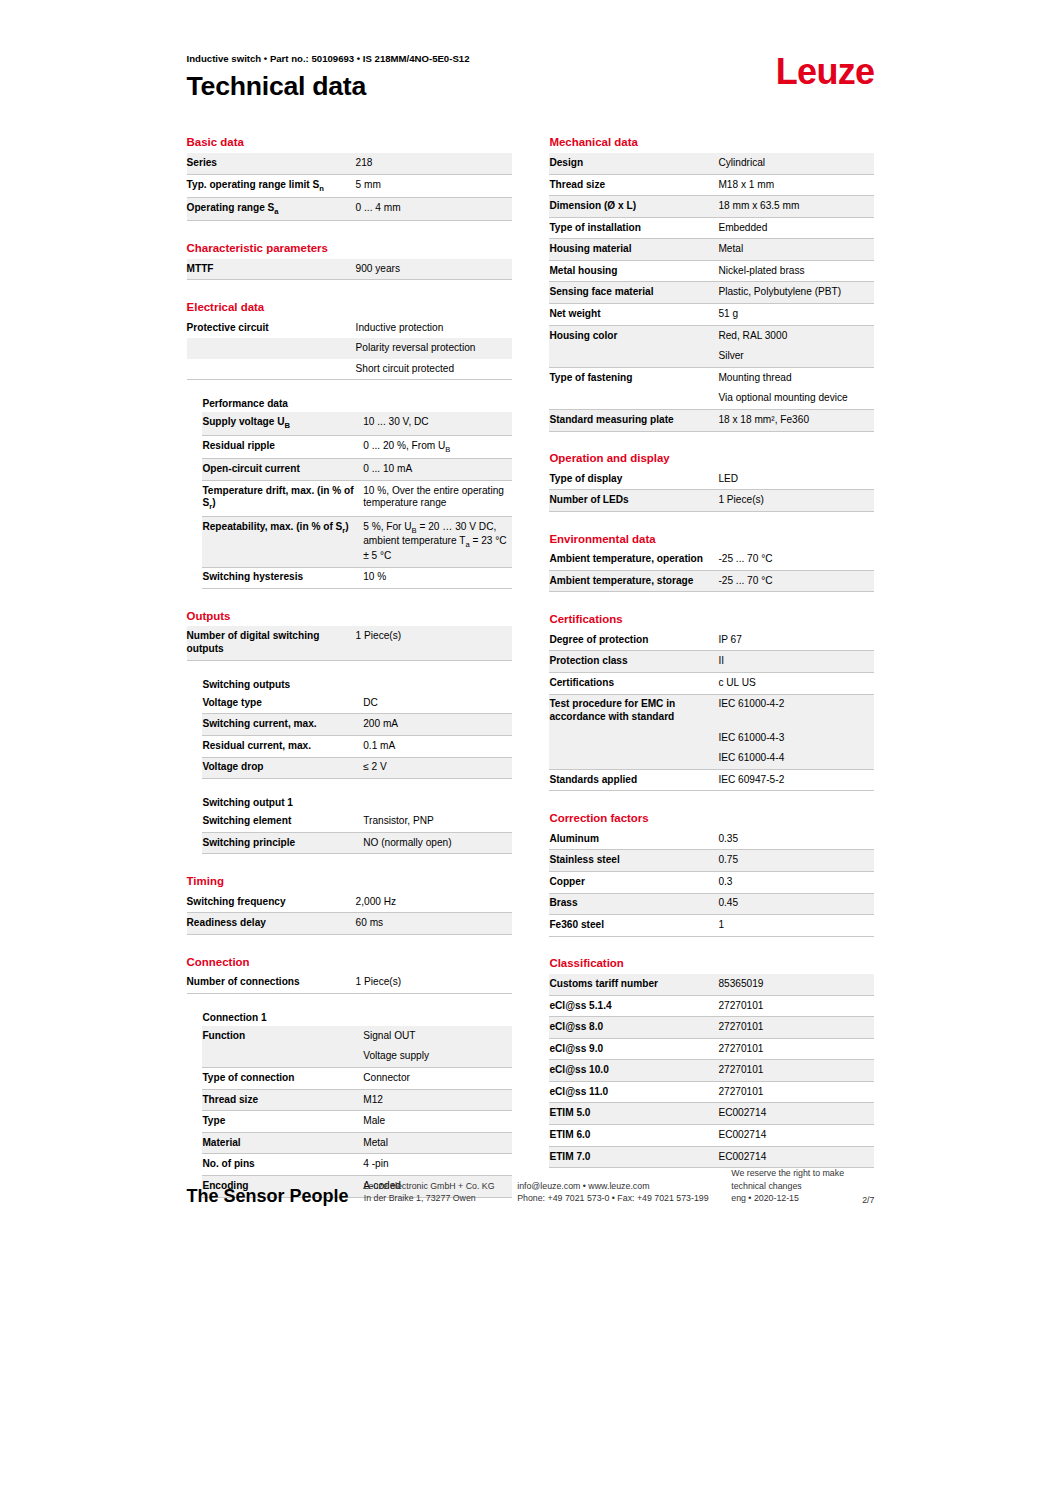Inductive switch • Part no.: 50109693 • IS 218MM/4NO-5E0-S12
Technical data
Leuze
Basic data
| Series | 218 |
| Typ. operating range limit S n | 5 mm |
| Operating range S a | 0 ... 4 mm |
Characteristic parameters
| MTTF | 900 years |
Electrical data
| Protective circuit | Inductive protection |
| | Polarity reversal protection |
| | Short circuit protected |
Performance data
| Supply voltage U B | 10 ... 30 V, DC |
| Residual ripple | 0 ... 20 %, From U B |
| Open-circuit current | 0 ... 10 mA |
| Temperature drift, max. (in % of S r ) | 10 %, Over the entire operating temperature range |
| Repeatability, max. (in % of S r ) | 5 %, For U B = 20 … 30 V DC, ambient temperature T a = 23 °C ± 5 °C |
| Switching hysteresis | 10 % |
Outputs
| Number of digital switching outputs | 1 Piece(s) |
Switching outputs
| Voltage type | DC |
| Switching current, max. | 200 mA |
| Residual current, max. | 0.1 mA |
| Voltage drop | ≤ 2 V |
Switching output 1
| Switching element | Transistor, PNP |
| Switching principle | NO (normally open) |
Timing
| Switching frequency | 2,000 Hz |
| Readiness delay | 60 ms |
Connection
| Number of connections | 1 Piece(s) |
Connection 1
| Function | Signal OUT |
| | Voltage supply |
| Type of connection | Connector |
| Thread size | M12 |
| Type | Male |
| Material | Metal |
| No. of pins | 4 -pin |
| Encoding | A-coded |
Mechanical data
| Design | Cylindrical |
| Thread size | M18 x 1 mm |
| Dimension (Ø x L) | 18 mm x 63.5 mm |
| Type of installation | Embedded |
| Housing material | Metal |
| Metal housing | Nickel-plated brass |
| Sensing face material | Plastic, Polybutylene (PBT) |
| Net weight | 51 g |
| Housing color | Red, RAL 3000 |
| | Silver |
| Type of fastening | Mounting thread |
| | Via optional mounting device |
| Standard measuring plate | 18 x 18 mm², Fe360 |
Operation and display
| Type of display | LED |
| Number of LEDs | 1 Piece(s) |
Environmental data
| Ambient temperature, operation | -25 ... 70 °C |
| Ambient temperature, storage | -25 ... 70 °C |
Certifications
| Degree of protection | IP 67 |
| Protection class | II |
| Certifications | c UL US |
| Test procedure for EMC in accordance with standard | IEC 61000-4-2 |
| | IEC 61000-4-3 |
| | IEC 61000-4-4 |
| Standards applied | IEC 60947-5-2 |
Correction factors
| Aluminum | 0.35 |
| Stainless steel | 0.75 |
| Copper | 0.3 |
| Brass | 0.45 |
| Fe360 steel | 1 |
Classification
| Customs tariff number | 85365019 |
| eCl@ss 5.1.4 | 27270101 |
| eCl@ss 8.0 | 27270101 |
| eCl@ss 9.0 | 27270101 |
| eCl@ss 10.0 | 27270101 |
| eCl@ss 11.0 | 27270101 |
| ETIM 5.0 | EC002714 |
| ETIM 6.0 | EC002714 |
| ETIM 7.0 | EC002714 |
The Sensor People
Leuze electronic GmbH + Co. KG
In der Braike 1, 73277 Owen
info@leuze.com • www.leuze.com
Phone: +49 7021 573-0 • Fax: +49 7021 573-199
We reserve the right to make technical changes
eng • 2020-12-15
2/7